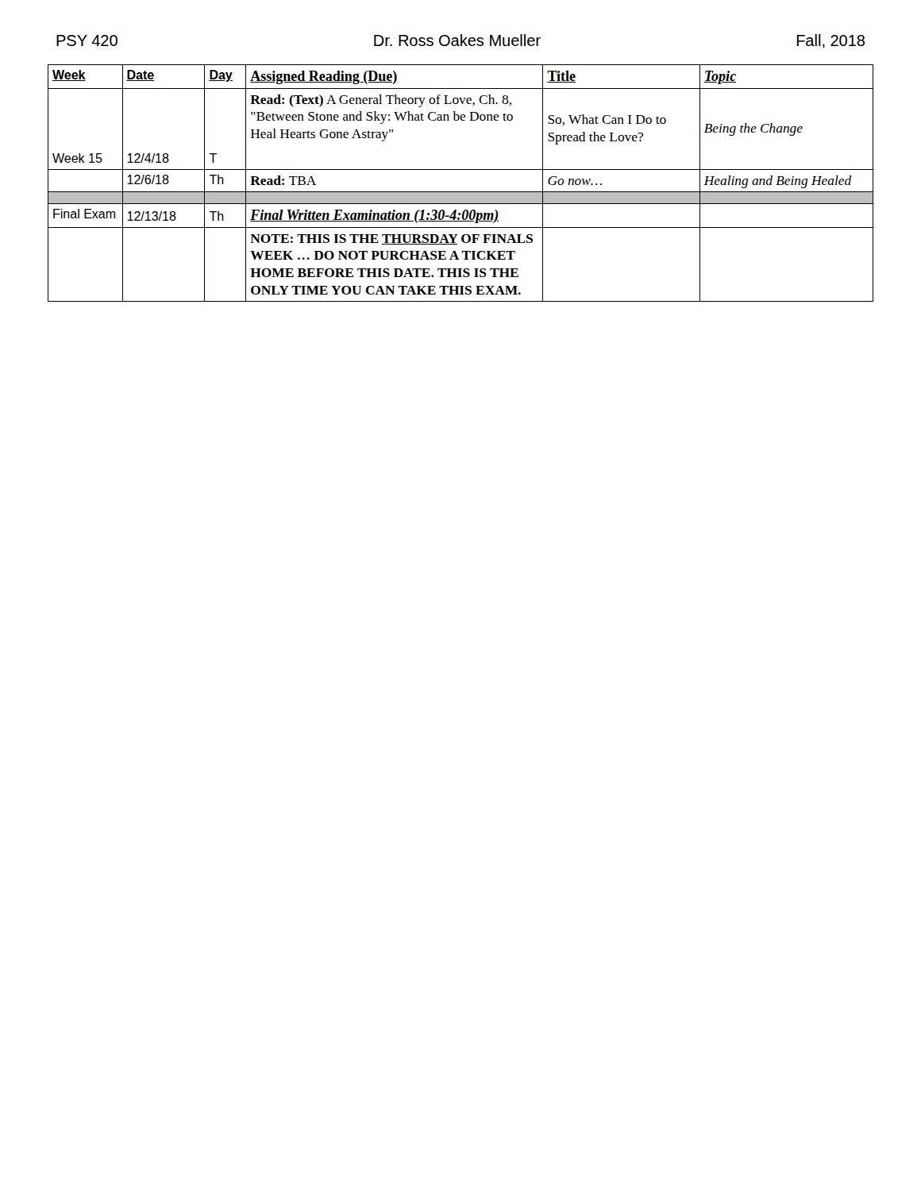PSY 420
Dr. Ross Oakes Mueller
Fall, 2018
| Week | Date | Day | Assigned Reading (Due) | Title | Topic |
| --- | --- | --- | --- | --- | --- |
| Week 15 | 12/4/18 | T | Read: (Text) A General Theory of Love, Ch. 8, "Between Stone and Sky: What Can be Done to Heal Hearts Gone Astray" | So, What Can I Do to Spread the Love? | Being the Change |
| | 12/6/18 | Th | Read: TBA | Go now… | Healing and Being Healed |
| Final Exam | 12/13/18 | Th | Final Written Examination (1:30-4:00pm) | | |
| | | | NOTE: THIS IS THE THURSDAY OF FINALS WEEK … DO NOT PURCHASE A TICKET HOME BEFORE THIS DATE. THIS IS THE ONLY TIME YOU CAN TAKE THIS EXAM. | | |